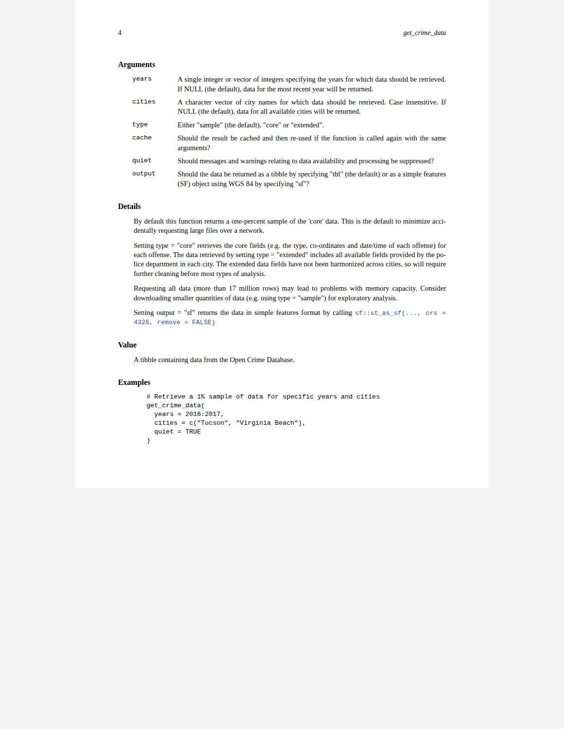4 get_crime_data
Arguments
years
A single integer or vector of integers specifying the years for which data should be retrieved. If NULL (the default), data for the most recent year will be returned.
cities
A character vector of city names for which data should be retrieved. Case insensitive. If NULL (the default), data for all available cities will be returned.
type
Either "sample" (the default), "core" or "extended".
cache
Should the result be cached and then re-used if the function is called again with the same arguments?
quiet
Should messages and warnings relating to data availability and processing be suppressed?
output
Should the data be returned as a tibble by specifying "tbl" (the default) or as a simple features (SF) object using WGS 84 by specifying "sf"?
Details
By default this function returns a one-percent sample of the 'core' data. This is the default to minimize accidentally requesting large files over a network.
Setting type = "core" retrieves the core fields (e.g. the type, co-ordinates and date/time of each offense) for each offense. The data retrieved by setting type = "extended" includes all available fields provided by the police department in each city. The extended data fields have not been harmonized across cities, so will require further cleaning before most types of analysis.
Requesting all data (more than 17 million rows) may lead to problems with memory capacity. Consider downloading smaller quantities of data (e.g. using type = "sample") for exploratory analysis.
Setting output = "sf" returns the data in simple features format by calling sf::st_as_sf(..., crs = 4326, remove = FALSE)
Value
A tibble containing data from the Open Crime Database.
Examples
# Retrieve a 1% sample of data for specific years and cities
get_crime_data(
  years = 2016:2017,
  cities = c("Tucson", "Virginia Beach"),
  quiet = TRUE
)